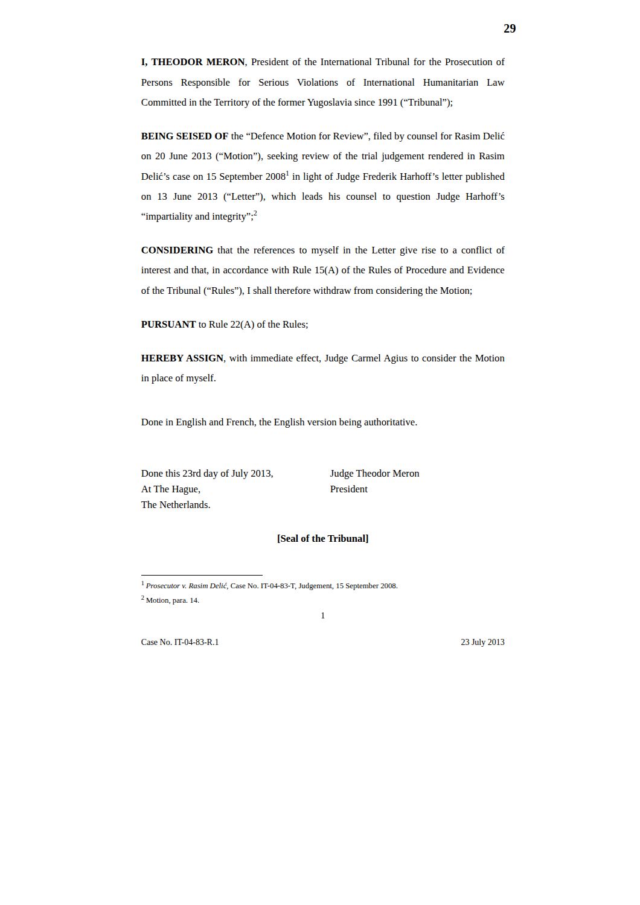29
I, THEODOR MERON, President of the International Tribunal for the Prosecution of Persons Responsible for Serious Violations of International Humanitarian Law Committed in the Territory of the former Yugoslavia since 1991 (“Tribunal”);
BEING SEISED OF the “Defence Motion for Review”, filed by counsel for Rasim Delić on 20 June 2013 (“Motion”), seeking review of the trial judgement rendered in Rasim Delić’s case on 15 September 20081 in light of Judge Frederik Harhoff’s letter published on 13 June 2013 (“Letter”), which leads his counsel to question Judge Harhoff’s “impartiality and integrity”;2
CONSIDERING that the references to myself in the Letter give rise to a conflict of interest and that, in accordance with Rule 15(A) of the Rules of Procedure and Evidence of the Tribunal (“Rules”), I shall therefore withdraw from considering the Motion;
PURSUANT to Rule 22(A) of the Rules;
HEREBY ASSIGN, with immediate effect, Judge Carmel Agius to consider the Motion in place of myself.
| Done in English and French, the English version being authoritative. |
| Done this 23rd day of July 2013, At The Hague, The Netherlands. | Judge Theodor Meron President |
[Seal of the Tribunal]
1 Prosecutor v. Rasim Delić, Case No. IT-04-83-T, Judgement, 15 September 2008.
2 Motion, para. 14.
1
Case No. IT-04-83-R.1 23 July 2013